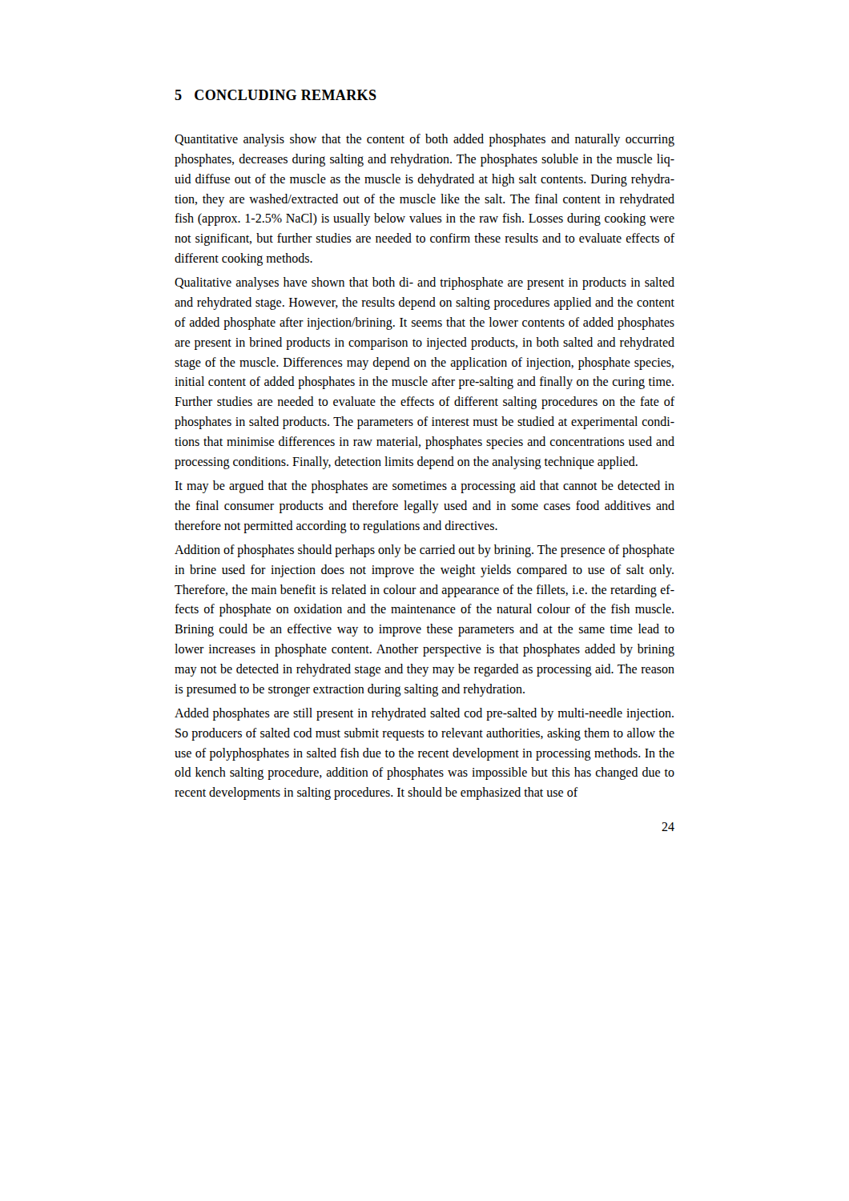5 CONCLUDING REMARKS
Quantitative analysis show that the content of both added phosphates and naturally occurring phosphates, decreases during salting and rehydration. The phosphates soluble in the muscle liquid diffuse out of the muscle as the muscle is dehydrated at high salt contents. During rehydration, they are washed/extracted out of the muscle like the salt. The final content in rehydrated fish (approx. 1-2.5% NaCl) is usually below values in the raw fish. Losses during cooking were not significant, but further studies are needed to confirm these results and to evaluate effects of different cooking methods.
Qualitative analyses have shown that both di- and triphosphate are present in products in salted and rehydrated stage. However, the results depend on salting procedures applied and the content of added phosphate after injection/brining. It seems that the lower contents of added phosphates are present in brined products in comparison to injected products, in both salted and rehydrated stage of the muscle. Differences may depend on the application of injection, phosphate species, initial content of added phosphates in the muscle after pre-salting and finally on the curing time. Further studies are needed to evaluate the effects of different salting procedures on the fate of phosphates in salted products. The parameters of interest must be studied at experimental conditions that minimise differences in raw material, phosphates species and concentrations used and processing conditions. Finally, detection limits depend on the analysing technique applied.
It may be argued that the phosphates are sometimes a processing aid that cannot be detected in the final consumer products and therefore legally used and in some cases food additives and therefore not permitted according to regulations and directives.
Addition of phosphates should perhaps only be carried out by brining. The presence of phosphate in brine used for injection does not improve the weight yields compared to use of salt only. Therefore, the main benefit is related in colour and appearance of the fillets, i.e. the retarding effects of phosphate on oxidation and the maintenance of the natural colour of the fish muscle. Brining could be an effective way to improve these parameters and at the same time lead to lower increases in phosphate content. Another perspective is that phosphates added by brining may not be detected in rehydrated stage and they may be regarded as processing aid. The reason is presumed to be stronger extraction during salting and rehydration.
Added phosphates are still present in rehydrated salted cod pre-salted by multi-needle injection. So producers of salted cod must submit requests to relevant authorities, asking them to allow the use of polyphosphates in salted fish due to the recent development in processing methods. In the old kench salting procedure, addition of phosphates was impossible but this has changed due to recent developments in salting procedures. It should be emphasized that use of
24